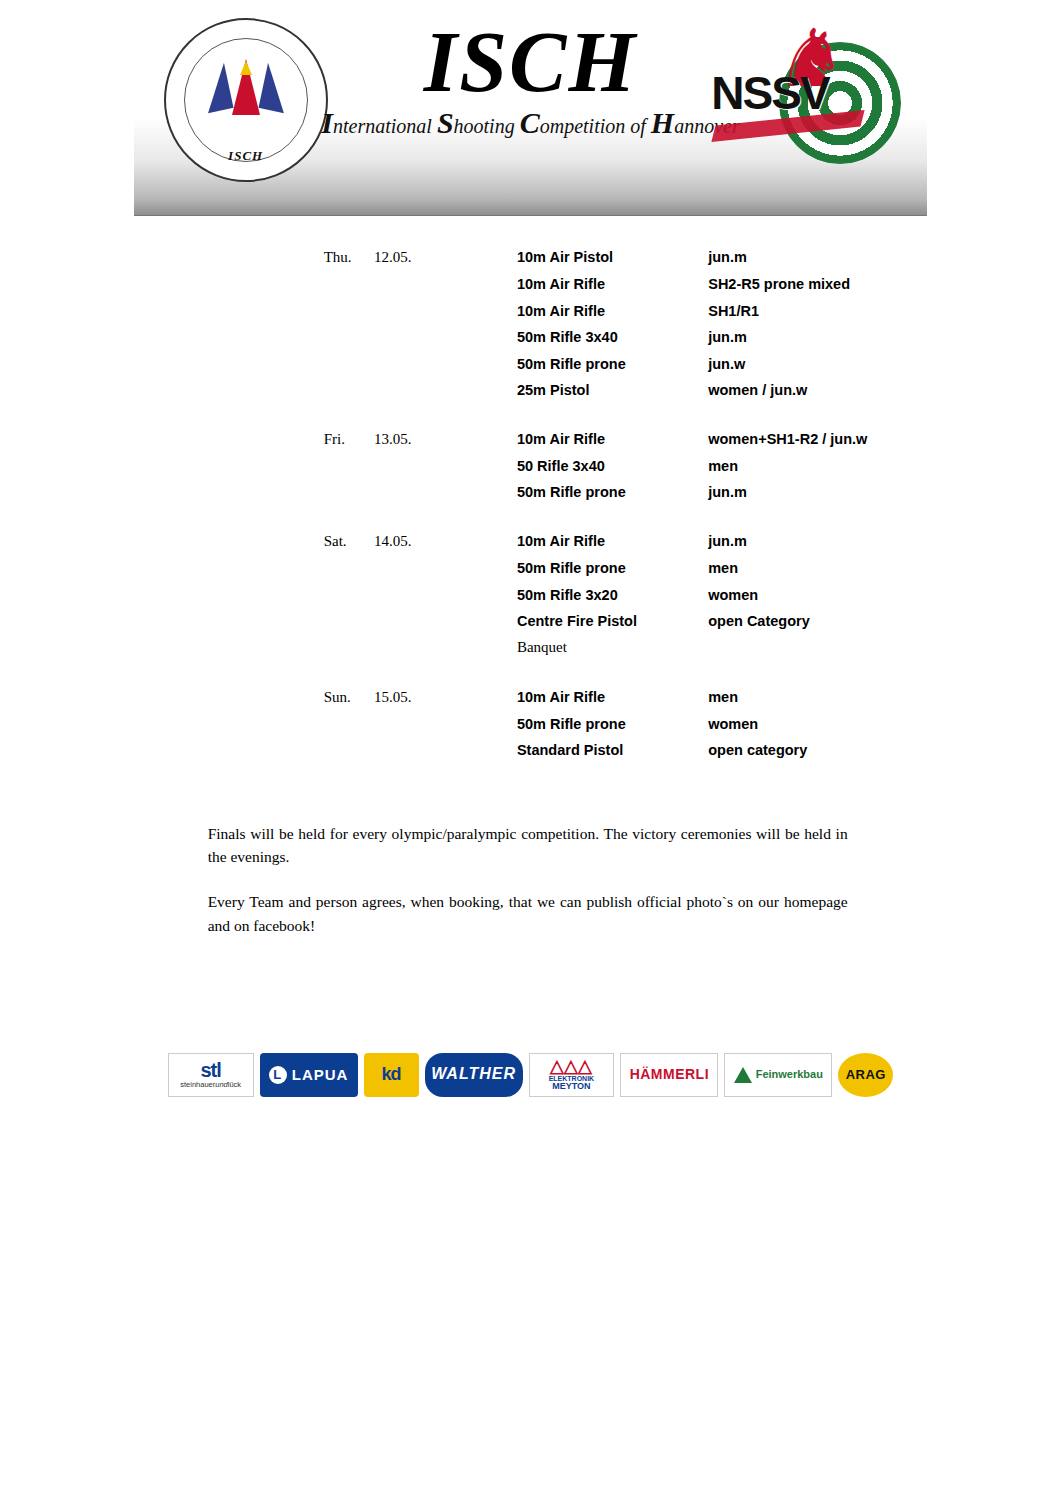ISCH
ISCH
International Shooting Competition of Hannover
♞
NSSV
| Thu. | 12.05. | 10m Air Pistol | jun.m |
| | | 10m Air Rifle | SH2-R5 prone mixed |
| | | 10m Air Rifle | SH1/R1 |
| | | 50m Rifle 3x40 | jun.m |
| | | 50m Rifle prone | jun.w |
| | | 25m Pistol | women / jun.w |
| Fri. | 13.05. | 10m Air Rifle | women+SH1-R2 / jun.w |
| | | 50 Rifle 3x40 | men |
| | | 50m Rifle prone | jun.m |
| Sat. | 14.05. | 10m Air Rifle | jun.m |
| | | 50m Rifle prone | men |
| | | 50m Rifle 3x20 | women |
| | | Centre Fire Pistol | open Category |
| | | Banquet | |
| Sun. | 15.05. | 10m Air Rifle | men |
| | | 50m Rifle prone | women |
| | | Standard Pistol | open category |
Finals will be held for every olympic/paralympic competition. The victory ceremonies will be held in the evenings.
Every Team and person agrees, when booking, that we can publish official photo`s on our homepage and on facebook!
stl
steinhauerundlück
LLAPUA
kd
WALTHER
△△△
ELEKTRONIK
MEYTON
HÄMMERLI
Feinwerkbau
ARAG